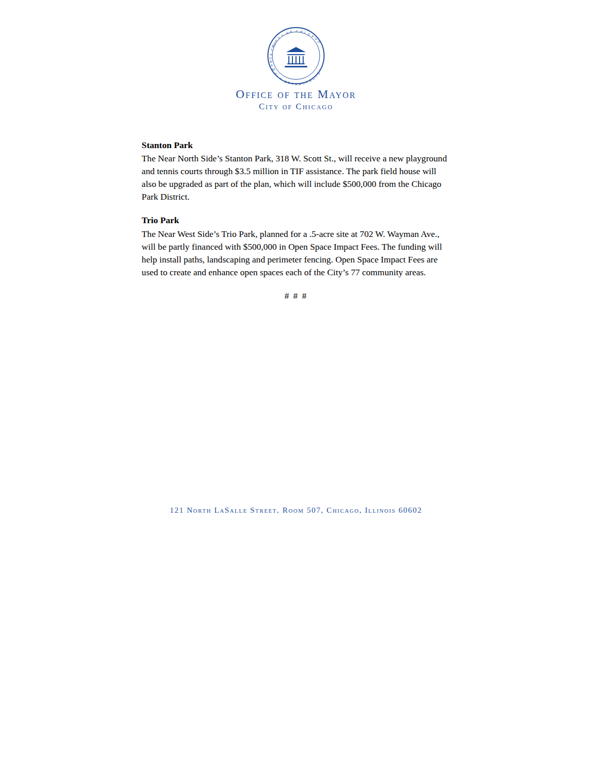C I T Y O F C H I C A G O I N C O R P O R A T E D 4 t h M A R C H 1 8 3 7
Office of the Mayor
City of Chicago
Stanton Park
The Near North Side’s Stanton Park, 318 W. Scott St., will receive a new playground and tennis courts through $3.5 million in TIF assistance. The park field house will also be upgraded as part of the plan, which will include $500,000 from the Chicago Park District.
Trio Park
The Near West Side’s Trio Park, planned for a .5-acre site at 702 W. Wayman Ave., will be partly financed with $500,000 in Open Space Impact Fees. The funding will help install paths, landscaping and perimeter fencing. Open Space Impact Fees are used to create and enhance open spaces each of the City’s 77 community areas.
# # #
121 North LaSalle Street, Room 507, Chicago, Illinois 60602